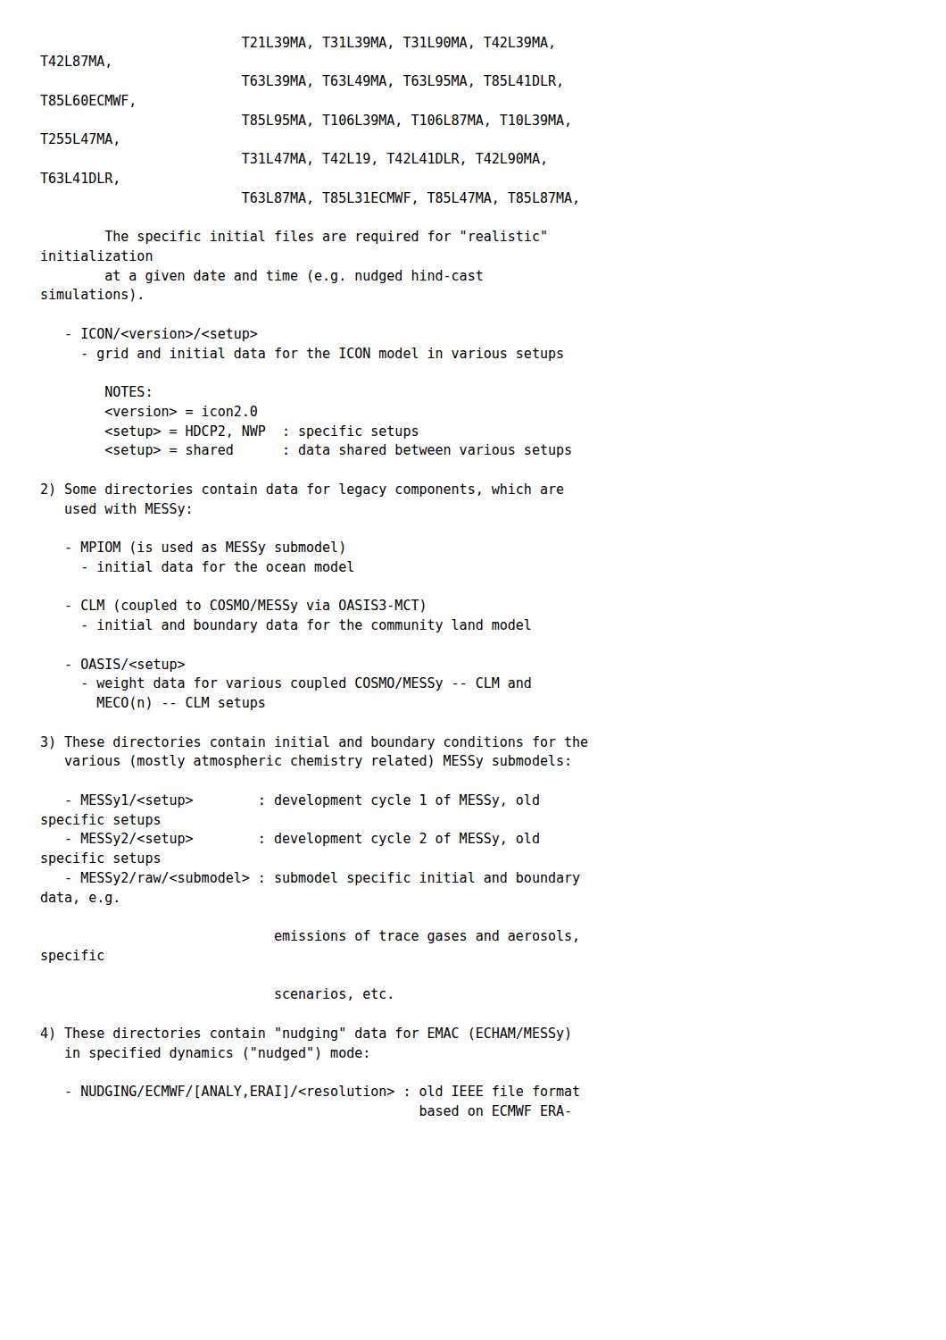T21L39MA, T31L39MA, T31L90MA, T42L39MA,
T42L87MA,
                         T63L39MA, T63L49MA, T63L95MA, T85L41DLR,
T85L60ECMWF,
                         T85L95MA, T106L39MA, T106L87MA, T10L39MA,
T255L47MA,
                         T31L47MA, T42L19, T42L41DLR, T42L90MA,
T63L41DLR,
                         T63L87MA, T85L31ECMWF, T85L47MA, T85L87MA,

        The specific initial files are required for "realistic"
initialization
        at a given date and time (e.g. nudged hind-cast
simulations).

   - ICON/<version>/<setup>
     - grid and initial data for the ICON model in various setups

        NOTES:
        <version> = icon2.0
        <setup> = HDCP2, NWP  : specific setups
        <setup> = shared      : data shared between various setups

2) Some directories contain data for legacy components, which are
   used with MESSy:

   - MPIOM (is used as MESSy submodel)
     - initial data for the ocean model

   - CLM (coupled to COSMO/MESSy via OASIS3-MCT)
     - initial and boundary data for the community land model

   - OASIS/<setup>
     - weight data for various coupled COSMO/MESSy -- CLM and
       MECO(n) -- CLM setups

3) These directories contain initial and boundary conditions for the
   various (mostly atmospheric chemistry related) MESSy submodels:

   - MESSy1/<setup>        : development cycle 1 of MESSy, old
specific setups
   - MESSy2/<setup>        : development cycle 2 of MESSy, old
specific setups
   - MESSy2/raw/<submodel> : submodel specific initial and boundary
data, e.g.

                             emissions of trace gases and aerosols,
specific

                             scenarios, etc.

4) These directories contain "nudging" data for EMAC (ECHAM/MESSy)
   in specified dynamics ("nudged") mode:

   - NUDGING/ECMWF/[ANALY,ERAI]/<resolution> : old IEEE file format
                                               based on ECMWF ERA-